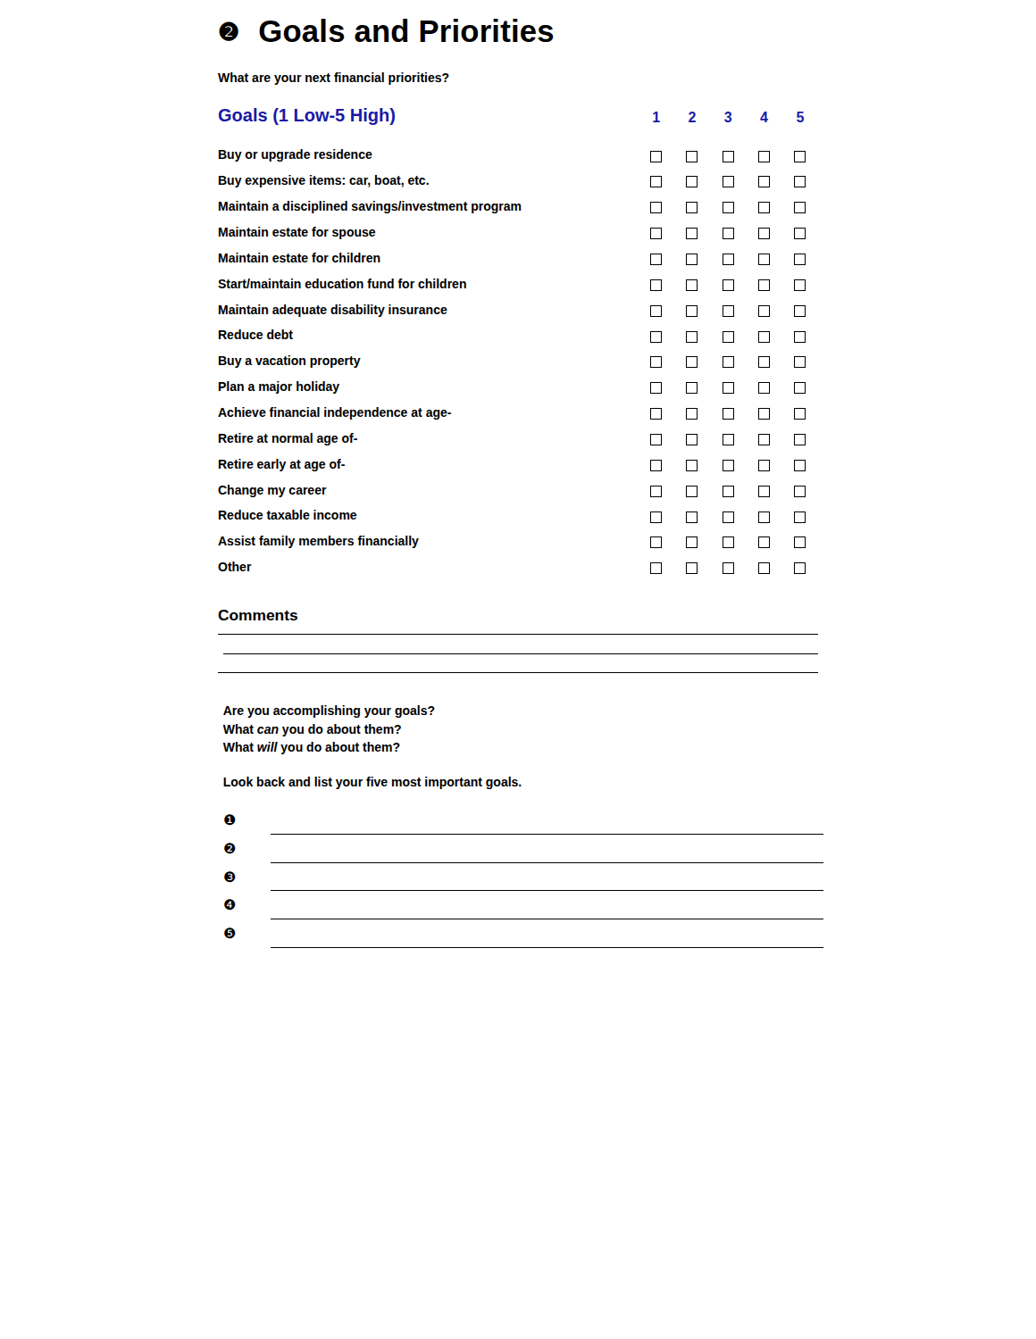❷ Goals and Priorities
What are your next financial priorities?
| Goals (1 Low-5 High) | 1 | 2 | 3 | 4 | 5 |
| --- | --- | --- | --- | --- | --- |
| Buy or upgrade residence | | | | | |
| Buy expensive items: car, boat, etc. | | | | | |
| Maintain a disciplined savings/investment program | | | | | |
| Maintain estate for spouse | | | | | |
| Maintain estate for children | | | | | |
| Start/maintain education fund for children | | | | | |
| Maintain adequate disability insurance | | | | | |
| Reduce debt | | | | | |
| Buy a vacation property | | | | | |
| Plan a major holiday | | | | | |
| Achieve financial independence at age- | | | | | |
| Retire at normal age of- | | | | | |
| Retire early at age of- | | | | | |
| Change my career | | | | | |
| Reduce taxable income | | | | | |
| Assist family members financially | | | | | |
| Other | | | | | |
Comments
Are you accomplishing your goals?
What can you do about them?
What will you do about them?
Look back and list your five most important goals.
| ❶ | |
| ❷ | |
| ❸ | |
| ❹ | |
| ❺ | |